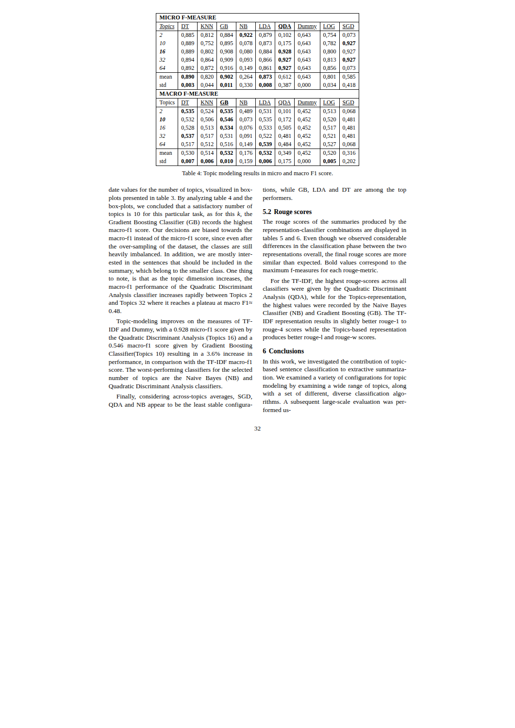| MICRO F-MEASURE |
| Topics | DT | KNN | GB | NB | LDA | QDA | Dummy | LOG | SGD |
| 2 | 0,885 | 0,812 | 0,884 | 0,922 | 0,879 | 0,102 | 0,643 | 0,754 | 0,073 |
| 10 | 0,889 | 0,752 | 0,895 | 0,078 | 0,873 | 0,175 | 0,643 | 0,782 | 0,927 |
| 16 | 0,889 | 0,802 | 0,908 | 0,080 | 0,884 | 0,928 | 0,643 | 0,800 | 0,927 |
| 32 | 0,894 | 0,864 | 0,909 | 0,093 | 0,866 | 0,927 | 0,643 | 0,813 | 0,927 |
| 64 | 0,892 | 0,872 | 0,916 | 0,149 | 0,861 | 0,927 | 0,643 | 0,856 | 0,073 |
| mean | 0,890 | 0,820 | 0,902 | 0,264 | 0,873 | 0,612 | 0,643 | 0,801 | 0,585 |
| std | 0,003 | 0,044 | 0,011 | 0,330 | 0,008 | 0,387 | 0,000 | 0,034 | 0,418 |
| MACRO F-MEASURE |
| Topics | DT | KNN | GB | NB | LDA | QDA | Dummy | LOG | SGD |
| 2 | 0,535 | 0,524 | 0,535 | 0,489 | 0,531 | 0,101 | 0,452 | 0,513 | 0,068 |
| 10 | 0,532 | 0,506 | 0,546 | 0,073 | 0,535 | 0,172 | 0,452 | 0,520 | 0,481 |
| 16 | 0,528 | 0,513 | 0,534 | 0,076 | 0,533 | 0,505 | 0,452 | 0,517 | 0,481 |
| 32 | 0,537 | 0,517 | 0,531 | 0,091 | 0,522 | 0,481 | 0,452 | 0,521 | 0,481 |
| 64 | 0,517 | 0,512 | 0,516 | 0,149 | 0,539 | 0,484 | 0,452 | 0,527 | 0,068 |
| mean | 0,530 | 0,514 | 0,532 | 0,176 | 0,532 | 0,349 | 0,452 | 0,520 | 0,316 |
| std | 0,007 | 0,006 | 0,010 | 0,159 | 0,006 | 0,175 | 0,000 | 0,005 | 0,202 |
Table 4: Topic modeling results in micro and macro F1 score.
date values for the number of topics, visualized in box-plots presented in table 3. By analyzing table 4 and the box-plots, we concluded that a satisfactory number of topics is 10 for this particular task, as for this k, the Gradient Boosting Classifier (GB) records the highest macro-f1 score. Our decisions are biased towards the macro-f1 instead of the micro-f1 score, since even after the over-sampling of the dataset, the classes are still heavily imbalanced. In addition, we are mostly interested in the sentences that should be included in the summary, which belong to the smaller class. One thing to note, is that as the topic dimension increases, the macro-f1 performance of the Quadratic Discriminant Analysis classifier increases rapidly between Topics 2 and Topics 32 where it reaches a plateau at macro F1≈ 0.48.
Topic-modeling improves on the measures of TF-IDF and Dummy, with a 0.928 micro-f1 score given by the Quadratic Discriminant Analysis (Topics 16) and a 0.546 macro-f1 score given by Gradient Boosting Classifier(Topics 10) resulting in a 3.6% increase in performance, in comparison with the TF-IDF macro-f1 score. The worst-performing classifiers for the selected number of topics are the Naive Bayes (NB) and Quadratic Discriminant Analysis classifiers.
Finally, considering across-topics averages, SGD, QDA and NB appear to be the least stable configurations, while GB, LDA and DT are among the top performers.
5.2 Rouge scores
The rouge scores of the summaries produced by the representation-classifier combinations are displayed in tables 5 and 6. Even though we observed considerable differences in the classification phase between the two representations overall, the final rouge scores are more similar than expected. Bold values correspond to the maximum f-measures for each rouge-metric.
For the TF-IDF, the highest rouge-scores across all classifiers were given by the Quadratic Discriminant Analysis (QDA), while for the Topics-representation, the highest values were recorded by the Naive Bayes Classifier (NB) and Gradient Boosting (GB). The TF-IDF representation results in slightly better rouge-1 to rouge-4 scores while the Topics-based representation produces better rouge-l and rouge-w scores.
6 Conclusions
In this work, we investigated the contribution of topic-based sentence classification to extractive summarization. We examined a variety of configurations for topic modeling by examining a wide range of topics, along with a set of different, diverse classification algorithms. A subsequent large-scale evaluation was performed us-
32